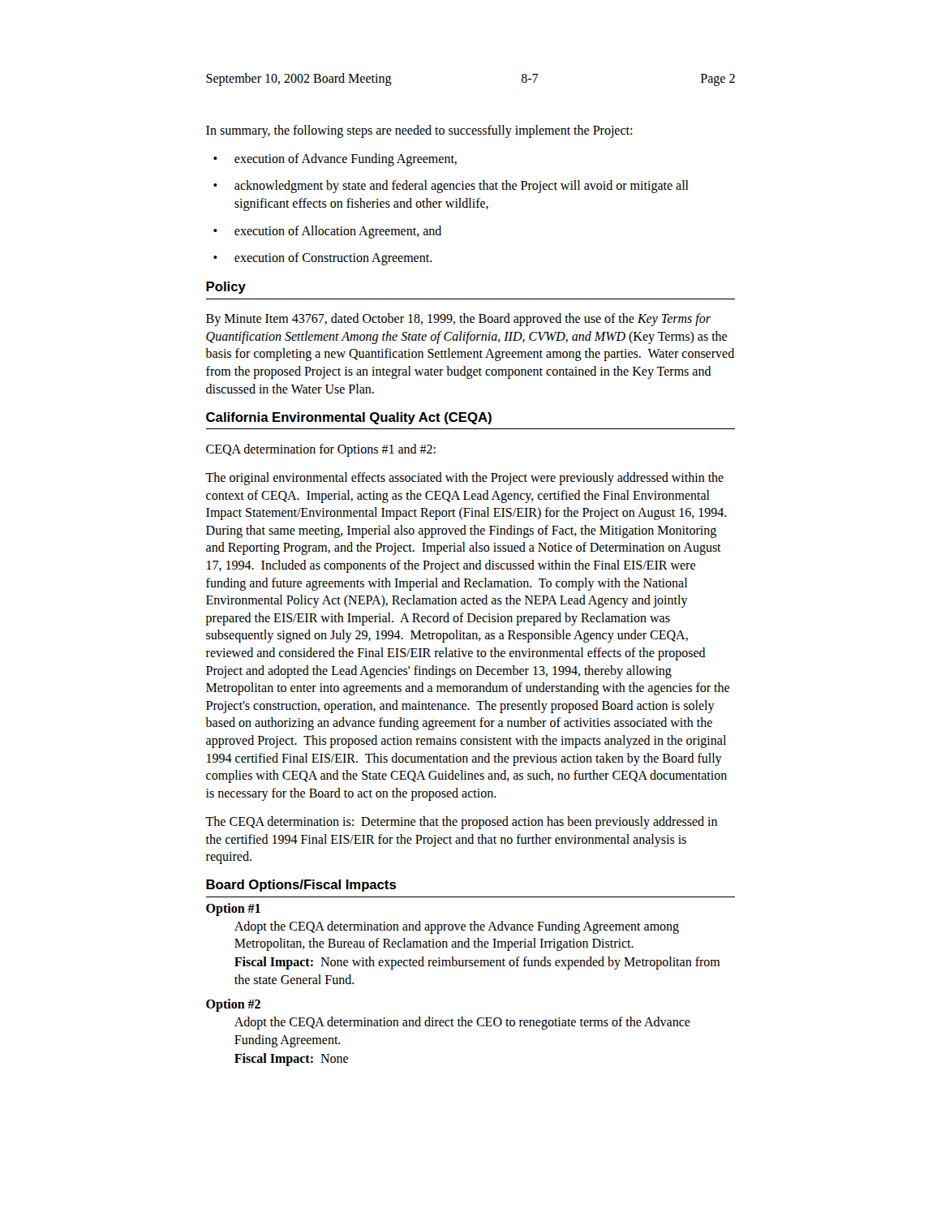September 10, 2002 Board Meeting
8-7
Page 2
In summary, the following steps are needed to successfully implement the Project:
execution of Advance Funding Agreement,
acknowledgment by state and federal agencies that the Project will avoid or mitigate all significant effects on fisheries and other wildlife,
execution of Allocation Agreement, and
execution of Construction Agreement.
Policy
By Minute Item 43767, dated October 18, 1999, the Board approved the use of the Key Terms for Quantification Settlement Among the State of California, IID, CVWD, and MWD (Key Terms) as the basis for completing a new Quantification Settlement Agreement among the parties. Water conserved from the proposed Project is an integral water budget component contained in the Key Terms and discussed in the Water Use Plan.
California Environmental Quality Act (CEQA)
CEQA determination for Options #1 and #2:
The original environmental effects associated with the Project were previously addressed within the context of CEQA. Imperial, acting as the CEQA Lead Agency, certified the Final Environmental Impact Statement/Environmental Impact Report (Final EIS/EIR) for the Project on August 16, 1994. During that same meeting, Imperial also approved the Findings of Fact, the Mitigation Monitoring and Reporting Program, and the Project. Imperial also issued a Notice of Determination on August 17, 1994. Included as components of the Project and discussed within the Final EIS/EIR were funding and future agreements with Imperial and Reclamation. To comply with the National Environmental Policy Act (NEPA), Reclamation acted as the NEPA Lead Agency and jointly prepared the EIS/EIR with Imperial. A Record of Decision prepared by Reclamation was subsequently signed on July 29, 1994. Metropolitan, as a Responsible Agency under CEQA, reviewed and considered the Final EIS/EIR relative to the environmental effects of the proposed Project and adopted the Lead Agencies' findings on December 13, 1994, thereby allowing Metropolitan to enter into agreements and a memorandum of understanding with the agencies for the Project's construction, operation, and maintenance. The presently proposed Board action is solely based on authorizing an advance funding agreement for a number of activities associated with the approved Project. This proposed action remains consistent with the impacts analyzed in the original 1994 certified Final EIS/EIR. This documentation and the previous action taken by the Board fully complies with CEQA and the State CEQA Guidelines and, as such, no further CEQA documentation is necessary for the Board to act on the proposed action.
The CEQA determination is: Determine that the proposed action has been previously addressed in the certified 1994 Final EIS/EIR for the Project and that no further environmental analysis is required.
Board Options/Fiscal Impacts
Option #1
Adopt the CEQA determination and approve the Advance Funding Agreement among Metropolitan, the Bureau of Reclamation and the Imperial Irrigation District.
Fiscal Impact: None with expected reimbursement of funds expended by Metropolitan from the state General Fund.
Option #2
Adopt the CEQA determination and direct the CEO to renegotiate terms of the Advance Funding Agreement.
Fiscal Impact: None